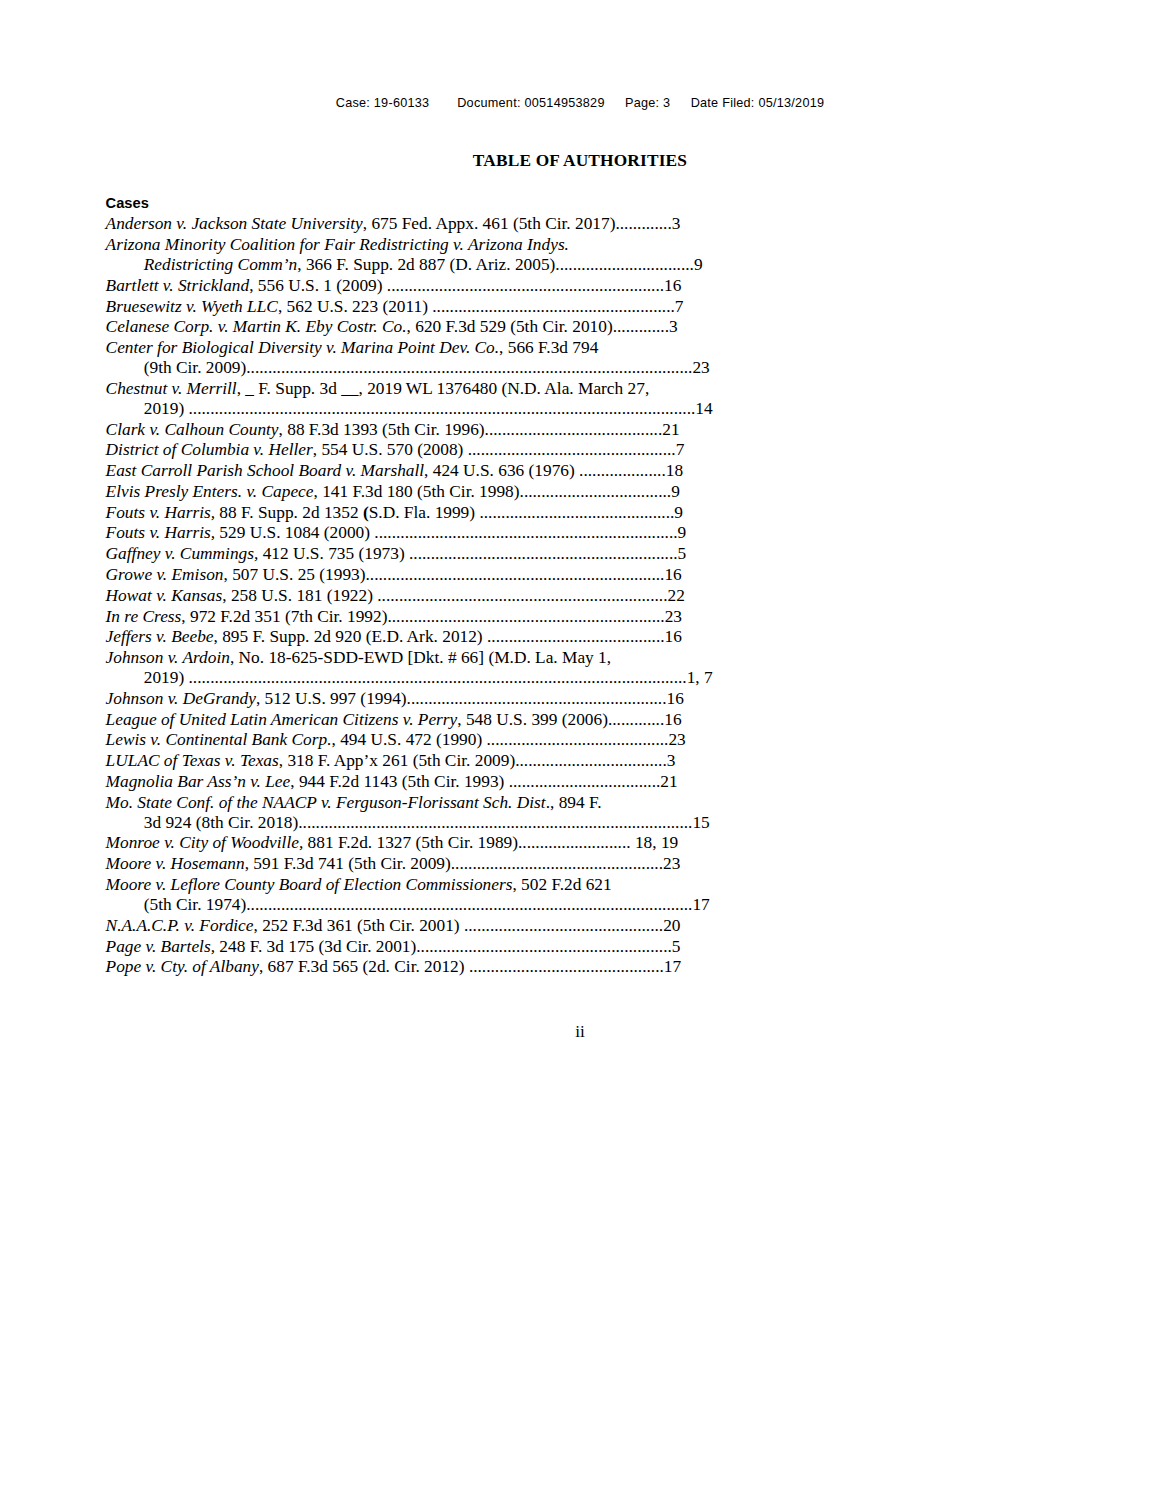Case: 19-60133 Document: 00514953829 Page: 3 Date Filed: 05/13/2019
TABLE OF AUTHORITIES
Cases
Anderson v. Jackson State University, 675 Fed. Appx. 461 (5th Cir. 2017).............3
Arizona Minority Coalition for Fair Redistricting v. Arizona Indys. Redistricting Comm’n, 366 F. Supp. 2d 887 (D. Ariz. 2005)................................9
Bartlett v. Strickland, 556 U.S. 1 (2009) ................................................................16
Bruesewitz v. Wyeth LLC, 562 U.S. 223 (2011) ........................................................7
Celanese Corp. v. Martin K. Eby Costr. Co., 620 F.3d 529 (5th Cir. 2010).............3
Center for Biological Diversity v. Marina Point Dev. Co., 566 F.3d 794 (9th Cir. 2009).......................................................................................................23
Chestnut v. Merrill, _ F. Supp. 3d __, 2019 WL 1376480 (N.D. Ala. March 27, 2019) .....................................................................................................................14
Clark v. Calhoun County, 88 F.3d 1393 (5th Cir. 1996).........................................21
District of Columbia v. Heller, 554 U.S. 570 (2008) ................................................7
East Carroll Parish School Board v. Marshall, 424 U.S. 636 (1976) ....................18
Elvis Presly Enters. v. Capece, 141 F.3d 180 (5th Cir. 1998)...................................9
Fouts v. Harris, 88 F. Supp. 2d 1352 (S.D. Fla. 1999) .............................................9
Fouts v. Harris, 529 U.S. 1084 (2000) ......................................................................9
Gaffney v. Cummings, 412 U.S. 735 (1973) ..............................................................5
Growe v. Emison, 507 U.S. 25 (1993).....................................................................16
Howat v. Kansas, 258 U.S. 181 (1922) ...................................................................22
In re Cress, 972 F.2d 351 (7th Cir. 1992)................................................................23
Jeffers v. Beebe, 895 F. Supp. 2d 920 (E.D. Ark. 2012) .........................................16
Johnson v. Ardoin, No. 18-625-SDD-EWD [Dkt. # 66] (M.D. La. May 1, 2019) ...................................................................................................................1, 7
Johnson v. DeGrandy, 512 U.S. 997 (1994)............................................................16
League of United Latin American Citizens v. Perry, 548 U.S. 399 (2006).............16
Lewis v. Continental Bank Corp., 494 U.S. 472 (1990) ..........................................23
LULAC of Texas v. Texas, 318 F. App’x 261 (5th Cir. 2009)...................................3
Magnolia Bar Ass’n v. Lee, 944 F.2d 1143 (5th Cir. 1993) ...................................21
Mo. State Conf. of the NAACP v. Ferguson-Florissant Sch. Dist., 894 F. 3d 924 (8th Cir. 2018)...........................................................................................15
Monroe v. City of Woodville, 881 F.2d. 1327 (5th Cir. 1989).......................... 18, 19
Moore v. Hosemann, 591 F.3d 741 (5th Cir. 2009).................................................23
Moore v. Leflore County Board of Election Commissioners, 502 F.2d 621 (5th Cir. 1974).......................................................................................................17
N.A.A.C.P. v. Fordice, 252 F.3d 361 (5th Cir. 2001) ..............................................20
Page v. Bartels, 248 F. 3d 175 (3d Cir. 2001)...........................................................5
Pope v. Cty. of Albany, 687 F.3d 565 (2d. Cir. 2012) .............................................17
ii